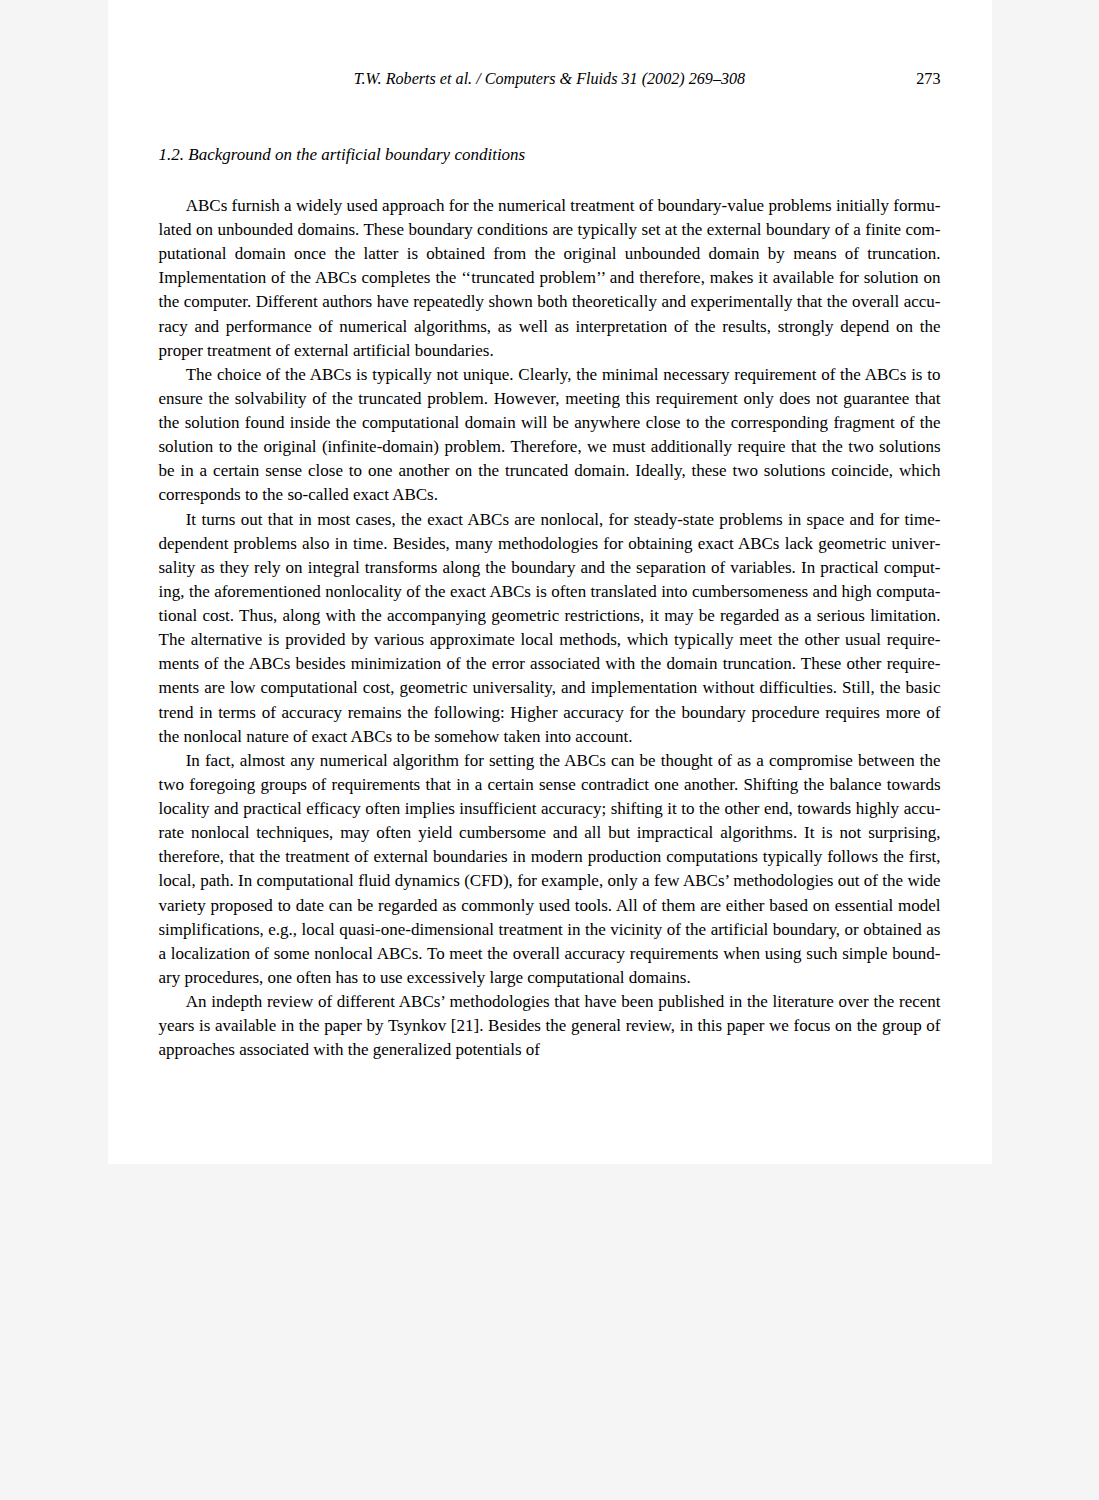T.W. Roberts et al. / Computers & Fluids 31 (2002) 269–308 273
1.2. Background on the artificial boundary conditions
ABCs furnish a widely used approach for the numerical treatment of boundary-value problems initially formulated on unbounded domains. These boundary conditions are typically set at the external boundary of a finite computational domain once the latter is obtained from the original unbounded domain by means of truncation. Implementation of the ABCs completes the ‘‘truncated problem’’ and therefore, makes it available for solution on the computer. Different authors have repeatedly shown both theoretically and experimentally that the overall accuracy and performance of numerical algorithms, as well as interpretation of the results, strongly depend on the proper treatment of external artificial boundaries.
The choice of the ABCs is typically not unique. Clearly, the minimal necessary requirement of the ABCs is to ensure the solvability of the truncated problem. However, meeting this requirement only does not guarantee that the solution found inside the computational domain will be anywhere close to the corresponding fragment of the solution to the original (infinite-domain) problem. Therefore, we must additionally require that the two solutions be in a certain sense close to one another on the truncated domain. Ideally, these two solutions coincide, which corresponds to the so-called exact ABCs.
It turns out that in most cases, the exact ABCs are nonlocal, for steady-state problems in space and for time-dependent problems also in time. Besides, many methodologies for obtaining exact ABCs lack geometric universality as they rely on integral transforms along the boundary and the separation of variables. In practical computing, the aforementioned nonlocality of the exact ABCs is often translated into cumbersomeness and high computational cost. Thus, along with the accompanying geometric restrictions, it may be regarded as a serious limitation. The alternative is provided by various approximate local methods, which typically meet the other usual requirements of the ABCs besides minimization of the error associated with the domain truncation. These other requirements are low computational cost, geometric universality, and implementation without difficulties. Still, the basic trend in terms of accuracy remains the following: Higher accuracy for the boundary procedure requires more of the nonlocal nature of exact ABCs to be somehow taken into account.
In fact, almost any numerical algorithm for setting the ABCs can be thought of as a compromise between the two foregoing groups of requirements that in a certain sense contradict one another. Shifting the balance towards locality and practical efficacy often implies insufficient accuracy; shifting it to the other end, towards highly accurate nonlocal techniques, may often yield cumbersome and all but impractical algorithms. It is not surprising, therefore, that the treatment of external boundaries in modern production computations typically follows the first, local, path. In computational fluid dynamics (CFD), for example, only a few ABCs’ methodologies out of the wide variety proposed to date can be regarded as commonly used tools. All of them are either based on essential model simplifications, e.g., local quasi-one-dimensional treatment in the vicinity of the artificial boundary, or obtained as a localization of some nonlocal ABCs. To meet the overall accuracy requirements when using such simple boundary procedures, one often has to use excessively large computational domains.
An indepth review of different ABCs’ methodologies that have been published in the literature over the recent years is available in the paper by Tsynkov [21]. Besides the general review, in this paper we focus on the group of approaches associated with the generalized potentials of